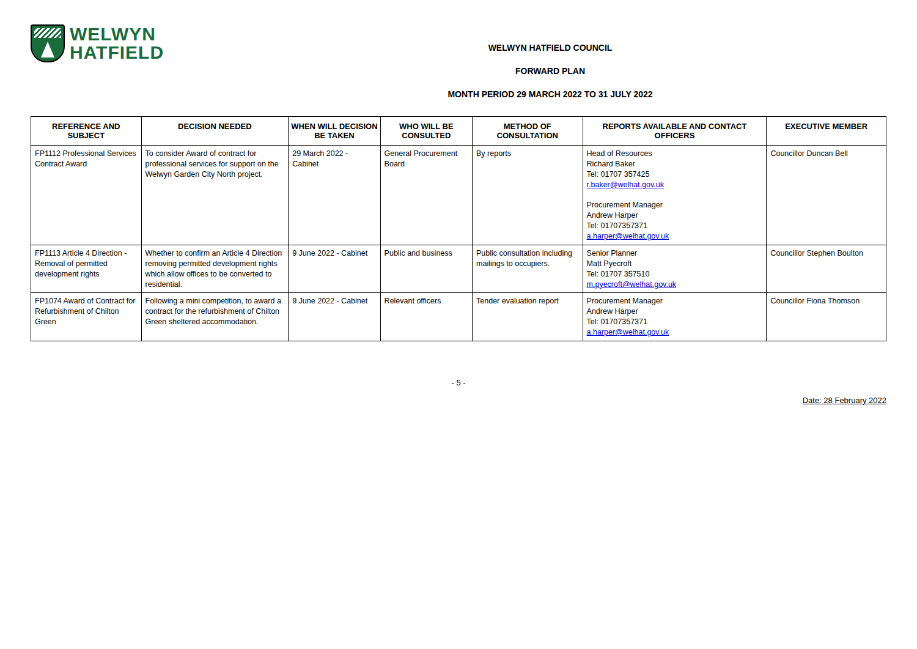WELWYN
HATFIELD
WELWYN HATFIELD COUNCIL
FORWARD PLAN
MONTH PERIOD 29 MARCH 2022 TO 31 JULY 2022
| REFERENCE AND SUBJECT | DECISION NEEDED | WHEN WILL DECISION BE TAKEN | WHO WILL BE CONSULTED | METHOD OF CONSULTATION | REPORTS AVAILABLE AND CONTACT OFFICERS | EXECUTIVE MEMBER |
| --- | --- | --- | --- | --- | --- | --- |
| FP1112 Professional Services Contract Award | To consider Award of contract for professional services for support on the Welwyn Garden City North project. | 29 March 2022 - Cabinet | General Procurement Board | By reports | Head of Resources Richard Baker Tel: 01707 357425 r.baker@welhat.gov.uk Procurement Manager Andrew Harper Tel: 01707357371 a.harper@welhat.gov.uk | Councillor Duncan Bell |
| FP1113 Article 4 Direction - Removal of permitted development rights | Whether to confirm an Article 4 Direction removing permitted development rights which allow offices to be converted to residential. | 9 June 2022 - Cabinet | Public and business | Public consultation including mailings to occupiers. | Senior Planner Matt Pyecroft Tel: 01707 357510 m.pyecroft@welhat.gov.uk | Councillor Stephen Boulton |
| FP1074 Award of Contract for Refurbishment of Chilton Green | Following a mini competition, to award a contract for the refurbishment of Chilton Green sheltered accommodation. | 9 June 2022 - Cabinet | Relevant officers | Tender evaluation report | Procurement Manager Andrew Harper Tel: 01707357371 a.harper@welhat.gov.uk | Councillor Fiona Thomson |
- 5 -
Date: 28 February 2022